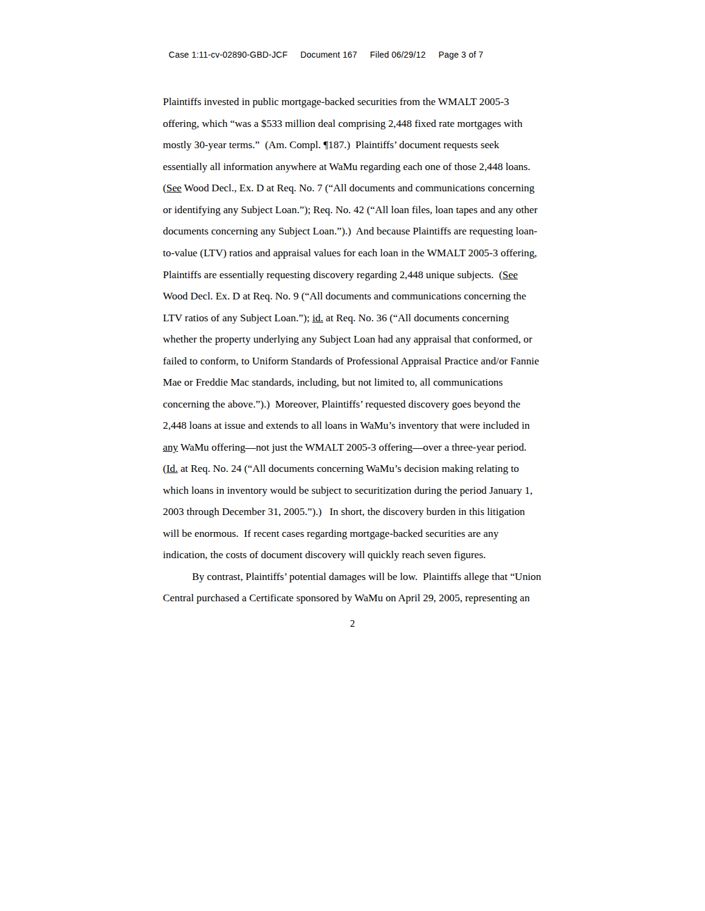Case 1:11-cv-02890-GBD-JCF Document 167 Filed 06/29/12 Page 3 of 7
Plaintiffs invested in public mortgage-backed securities from the WMALT 2005-3 offering, which “was a $533 million deal comprising 2,448 fixed rate mortgages with mostly 30-year terms.” (Am. Compl. ¶187.) Plaintiffs’ document requests seek essentially all information anywhere at WaMu regarding each one of those 2,448 loans. (See Wood Decl., Ex. D at Req. No. 7 (“All documents and communications concerning or identifying any Subject Loan.”); Req. No. 42 (“All loan files, loan tapes and any other documents concerning any Subject Loan.”).) And because Plaintiffs are requesting loan-to-value (LTV) ratios and appraisal values for each loan in the WMALT 2005-3 offering, Plaintiffs are essentially requesting discovery regarding 2,448 unique subjects. (See Wood Decl. Ex. D at Req. No. 9 (“All documents and communications concerning the LTV ratios of any Subject Loan.”); id. at Req. No. 36 (“All documents concerning whether the property underlying any Subject Loan had any appraisal that conformed, or failed to conform, to Uniform Standards of Professional Appraisal Practice and/or Fannie Mae or Freddie Mac standards, including, but not limited to, all communications concerning the above.”).) Moreover, Plaintiffs’ requested discovery goes beyond the 2,448 loans at issue and extends to all loans in WaMu’s inventory that were included in any WaMu offering—not just the WMALT 2005-3 offering—over a three-year period. (Id. at Req. No. 24 (“All documents concerning WaMu’s decision making relating to which loans in inventory would be subject to securitization during the period January 1, 2003 through December 31, 2005.”).) In short, the discovery burden in this litigation will be enormous. If recent cases regarding mortgage-backed securities are any indication, the costs of document discovery will quickly reach seven figures.
By contrast, Plaintiffs’ potential damages will be low. Plaintiffs allege that “Union Central purchased a Certificate sponsored by WaMu on April 29, 2005, representing an
2